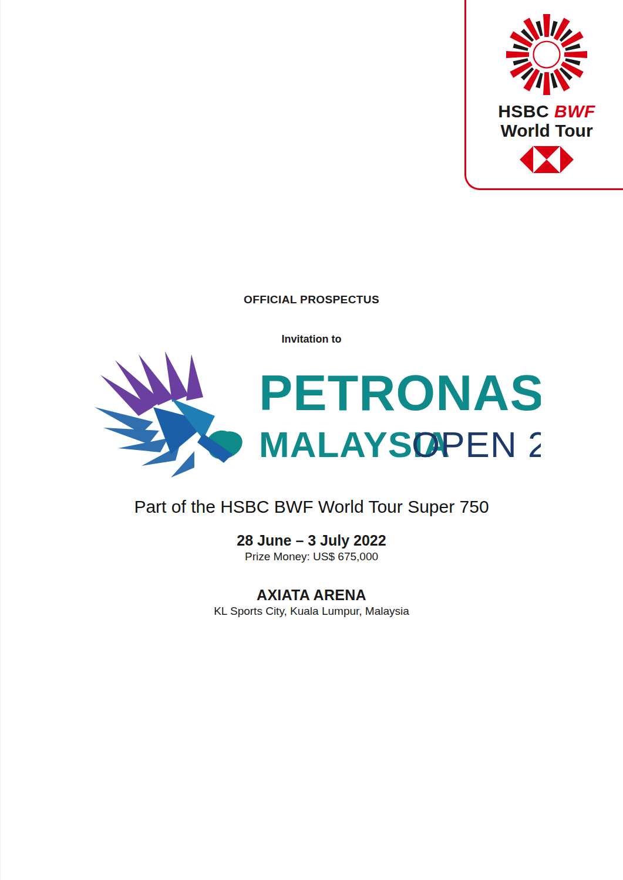HSBC BWF
World Tour
OFFICIAL PROSPECTUS
Invitation to
PETRONAS MALAYSIA OPEN 2022
Part of the HSBC BWF World Tour Super 750
28 June – 3 July 2022
Prize Money: US$ 675,000
AXIATA ARENA
KL Sports City, Kuala Lumpur, Malaysia